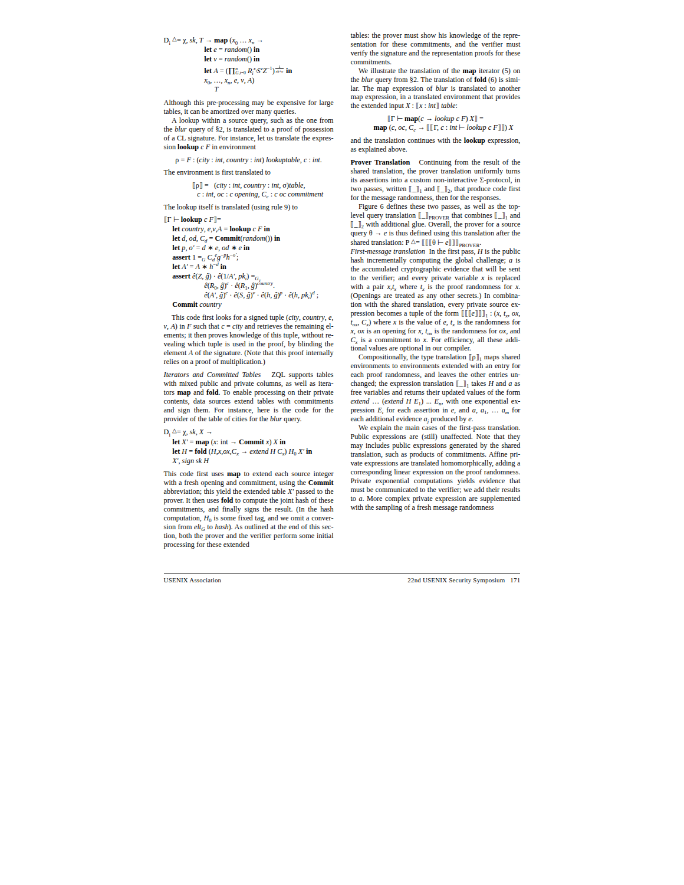Di △= χ, sk, T → map (x0 … xn → let e = random() in let v = random() in let A = (Πn
G,i=0 RixiSvZ−1)1 sk+e in x0, …, xn, e, v, A) T
Although this pre-processing may be expensive for large tables, it can be amortized over many queries.
A lookup within a source query, such as the one from the blur query of §2, is translated to a proof of possession of a CL signature. For instance, let us translate the expression lookup c F in environment
ρ = F : (city : int, country : int) lookuptable, c : int.
The environment is first translated to
⟦ρ⟧ = (city : int, country : int, σ)table,
c : int, oc : c opening, Cc : c oc commitment
The lookup itself is translated (using rule 9) to
⟦Γ ⊢ lookup c F⟧= let country, e,v,A = lookup c F in let d, od, Cd = Commit(random()) in let p, o′ = d ∗ e, od ∗ e in assert 1 =G Cdeg−ph−o′; let A′ = A ∗ h−d in assert ê(Z, ĝ) · ê(1/A′, pki) =GT ê(R0, ĝ)c · ê(R1, ĝ)country. ê(A′, ĝ)e · ê(S, ĝ)v · ê(h, ĝ)p · ê(h, pki)d ; Commit country
This code first looks for a signed tuple (city, country, e, v, A) in F such that c = city and retrieves the remaining elements; it then proves knowledge of this tuple, without revealing which tuple is used in the proof, by blinding the element A of the signature. (Note that this proof internally relies on a proof of multiplication.)
Iterators and Committed Tables ZQL supports tables with mixed public and private columns, as well as iterators map and fold. To enable processing on their private contents, data sources extend tables with commitments and sign them. For instance, here is the code for the provider of the table of cities for the blur query.
Di △= χ, sk, X → let X′ = map (x: int → Commit x) X in let H = fold (H,x,ox,Cx → extend H Cx) H0 X′ in X′, sign sk H
This code first uses map to extend each source integer with a fresh opening and commitment, using the Commit abbreviation; this yield the extended table X′ passed to the prover. It then uses fold to compute the joint hash of these commitments, and finally signs the result. (In the hash computation, H0 is some fixed tag, and we omit a conversion from eltG to hash). As outlined at the end of this section, both the prover and the verifier perform some initial processing for these extended
tables: the prover must show his knowledge of the representation for these commitments, and the verifier must verify the signature and the representation proofs for these commitments.
We illustrate the translation of the map iterator (5) on the blur query from §2. The translation of fold (6) is similar. The map expression of blur is translated to another map expression, in a translated environment that provides the extended input X : ⟦x : int⟧ table:
⟦Γ ⊢ map(c → lookup c F) X⟧ =
map (c, oc, Cc → ⟦⟦Γ, c : int ⊢ lookup c F⟧⟧) X
and the translation continues with the lookup expression, as explained above.
Prover Translation Continuing from the result of the shared translation, the prover translation uniformly turns its assertions into a custom non-interactive Σ-protocol, in two passes, written ⟦_⟧1 and ⟦_⟧2, that produce code first for the message randomness, then for the responses.
Figure 6 defines these two passes, as well as the top-level query translation ⟦_⟧PROVER that combines ⟦_⟧1 and ⟦_⟧2 with additional glue. Overall, the prover for a source query θ → e is thus defined using this translation after the shared translation: P △= ⟦⟦⟦θ ⊢ e⟧⟧⟧PROVER.
First-message translation In the first pass, H is the public hash incrementally computing the global challenge; a is the accumulated cryptographic evidence that will be sent to the verifier; and every private variable x is replaced with a pair x,tx where tx is the proof randomness for x. (Openings are treated as any other secrets.) In combination with the shared translation, every private source expression becomes a tuple of the form ⟦⟦⟦e⟧⟧⟧1 : (x, tx, ox, tox, Cx) where x is the value of e, tx is the randomness for x, ox is an opening for x, tox is the randomness for ox, and Cx is a commitment to x. For efficiency, all these additional values are optional in our compiler.
Compositionally, the type translation ⟦ρ⟧1 maps shared environments to environments extended with an entry for each proof randomness, and leaves the other entries unchanged; the expression translation ⟦_⟧1 takes H and a as free variables and returns their updated values of the form extend … (extend H E1) ... En, with one exponential expression Ei for each assertion in e, and a, a1, … am for each additional evidence aj produced by e.
We explain the main cases of the first-pass translation. Public expressions are (still) unaffected. Note that they may includes public expressions generated by the shared translation, such as products of commitments. Affine private expressions are translated homomorphically, adding a corresponding linear expression on the proof randomness. Private exponential computations yields evidence that must be communicated to the verifier; we add their results to a. More complex private expression are supplemented with the sampling of a fresh message randomness
USENIX Association
22nd USENIX Security Symposium 171